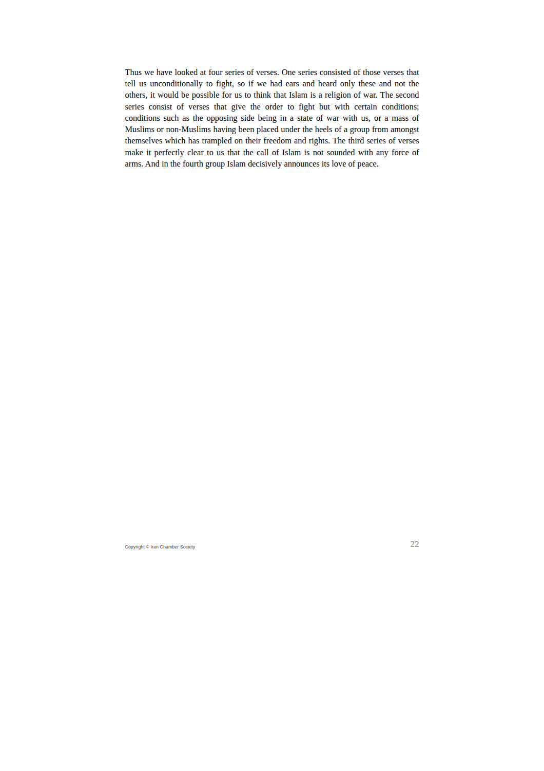Thus we have looked at four series of verses. One series consisted of those verses that tell us unconditionally to fight, so if we had ears and heard only these and not the others, it would be possible for us to think that Islam is a religion of war. The second series consist of verses that give the order to fight but with certain conditions; conditions such as the opposing side being in a state of war with us, or a mass of Muslims or non-Muslims having been placed under the heels of a group from amongst themselves which has trampled on their freedom and rights. The third series of verses make it perfectly clear to us that the call of Islam is not sounded with any force of arms. And in the fourth group Islam decisively announces its love of peace.
Copyright © Iran Chamber Society
22